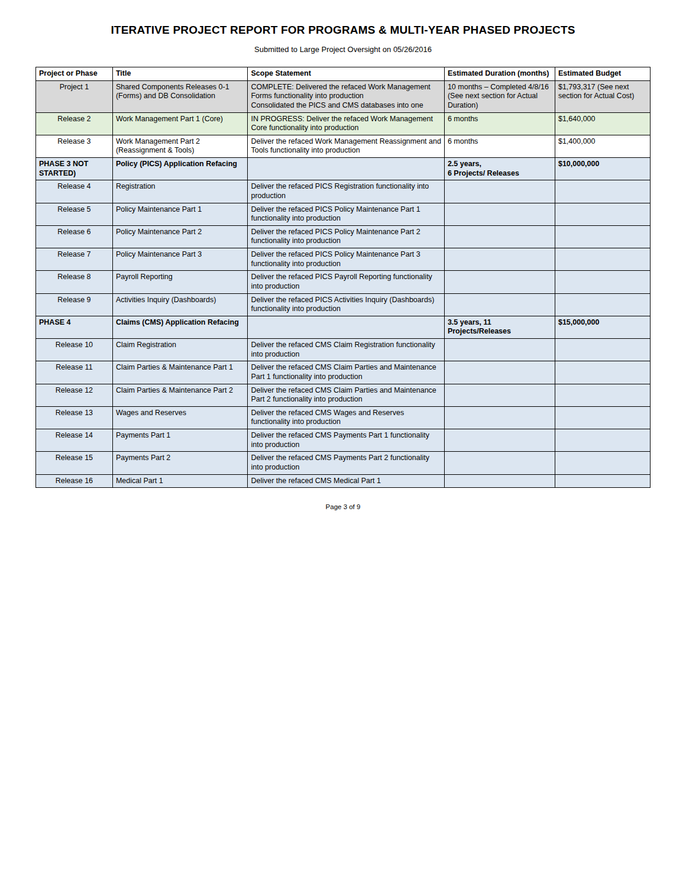ITERATIVE PROJECT REPORT FOR PROGRAMS & MULTI-YEAR PHASED PROJECTS
Submitted to Large Project Oversight on 05/26/2016
| Project or Phase | Title | Scope Statement | Estimated Duration (months) | Estimated Budget |
| --- | --- | --- | --- | --- |
| Project 1 | Shared Components Releases 0-1 (Forms) and DB Consolidation | COMPLETE: Delivered the refaced Work Management Forms functionality into production Consolidated the PICS and CMS databases into one | 10 months – Completed 4/8/16 (See next section for Actual Duration) | $1,793,317 (See next section for Actual Cost) |
| Release 2 | Work Management Part 1 (Core) | IN PROGRESS: Deliver the refaced Work Management Core functionality into production | 6 months | $1,640,000 |
| Release 3 | Work Management Part 2 (Reassignment & Tools) | Deliver the refaced Work Management Reassignment and Tools functionality into production | 6 months | $1,400,000 |
| PHASE 3 NOT STARTED) | Policy (PICS) Application Refacing | | 2.5 years, 6 Projects/ Releases | $10,000,000 |
| Release 4 | Registration | Deliver the refaced PICS Registration functionality into production | | |
| Release 5 | Policy Maintenance Part 1 | Deliver the refaced PICS Policy Maintenance Part 1 functionality into production | | |
| Release 6 | Policy Maintenance Part 2 | Deliver the refaced PICS Policy Maintenance Part 2 functionality into production | | |
| Release 7 | Policy Maintenance Part 3 | Deliver the refaced PICS Policy Maintenance Part 3 functionality into production | | |
| Release 8 | Payroll Reporting | Deliver the refaced PICS Payroll Reporting functionality into production | | |
| Release 9 | Activities Inquiry (Dashboards) | Deliver the refaced PICS Activities Inquiry (Dashboards) functionality into production | | |
| PHASE 4 | Claims (CMS) Application Refacing | | 3.5 years, 11 Projects/Releases | $15,000,000 |
| Release 10 | Claim Registration | Deliver the refaced CMS Claim Registration functionality into production | | |
| Release 11 | Claim Parties & Maintenance Part 1 | Deliver the refaced CMS Claim Parties and Maintenance Part 1 functionality into production | | |
| Release 12 | Claim Parties & Maintenance Part 2 | Deliver the refaced CMS Claim Parties and Maintenance Part 2 functionality into production | | |
| Release 13 | Wages and Reserves | Deliver the refaced CMS Wages and Reserves functionality into production | | |
| Release 14 | Payments Part 1 | Deliver the refaced CMS Payments Part 1 functionality into production | | |
| Release 15 | Payments Part 2 | Deliver the refaced CMS Payments Part 2 functionality into production | | |
| Release 16 | Medical Part 1 | Deliver the refaced CMS Medical Part 1 | | |
Page 3 of 9